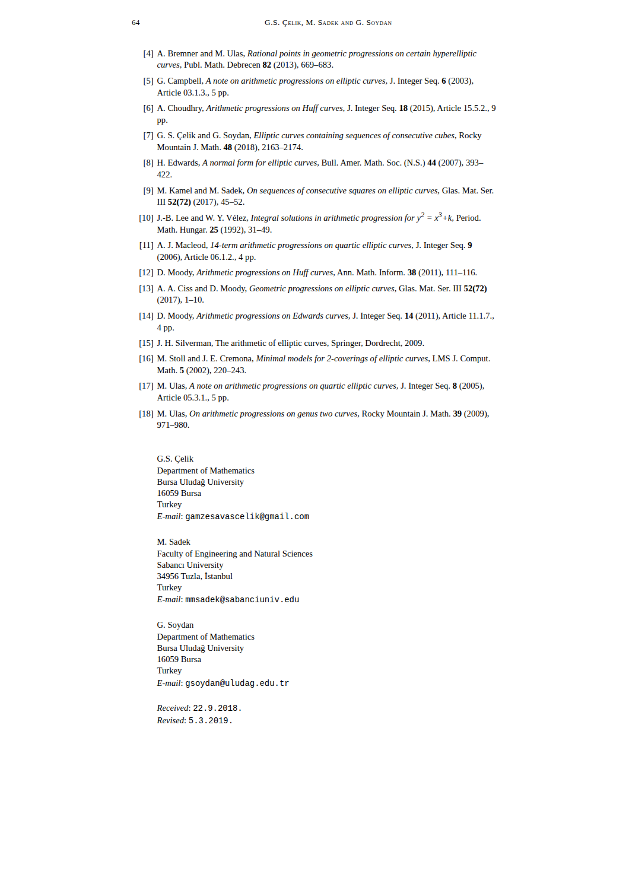64 G.S. Çelik, M. Sadek and G. Soydan
A. Bremner and M. Ulas, Rational points in geometric progressions on certain hyperelliptic curves, Publ. Math. Debrecen 82 (2013), 669–683.
G. Campbell, A note on arithmetic progressions on elliptic curves, J. Integer Seq. 6 (2003), Article 03.1.3., 5 pp.
A. Choudhry, Arithmetic progressions on Huff curves, J. Integer Seq. 18 (2015), Article 15.5.2., 9 pp.
G. S. Çelik and G. Soydan, Elliptic curves containing sequences of consecutive cubes, Rocky Mountain J. Math. 48 (2018), 2163–2174.
H. Edwards, A normal form for elliptic curves, Bull. Amer. Math. Soc. (N.S.) 44 (2007), 393–422.
M. Kamel and M. Sadek, On sequences of consecutive squares on elliptic curves, Glas. Mat. Ser. III 52(72) (2017), 45–52.
J.-B. Lee and W. Y. Vélez, Integral solutions in arithmetic progression for y2 = x3+k, Period. Math. Hungar. 25 (1992), 31–49.
A. J. Macleod, 14-term arithmetic progressions on quartic elliptic curves, J. Integer Seq. 9 (2006), Article 06.1.2., 4 pp.
D. Moody, Arithmetic progressions on Huff curves, Ann. Math. Inform. 38 (2011), 111–116.
A. A. Ciss and D. Moody, Geometric progressions on elliptic curves, Glas. Mat. Ser. III 52(72) (2017), 1–10.
D. Moody, Arithmetic progressions on Edwards curves, J. Integer Seq. 14 (2011), Article 11.1.7., 4 pp.
J. H. Silverman, The arithmetic of elliptic curves, Springer, Dordrecht, 2009.
M. Stoll and J. E. Cremona, Minimal models for 2-coverings of elliptic curves, LMS J. Comput. Math. 5 (2002), 220–243.
M. Ulas, A note on arithmetic progressions on quartic elliptic curves, J. Integer Seq. 8 (2005), Article 05.3.1., 5 pp.
M. Ulas, On arithmetic progressions on genus two curves, Rocky Mountain J. Math. 39 (2009), 971–980.
G.S. Çelik
Department of Mathematics
Bursa Uludağ University
16059 Bursa
Turkey
E-mail: gamzesavascelik@gmail.com
M. Sadek
Faculty of Engineering and Natural Sciences
Sabancı University
34956 Tuzla, İstanbul
Turkey
E-mail: mmsadek@sabanciuniv.edu
G. Soydan
Department of Mathematics
Bursa Uludağ University
16059 Bursa
Turkey
E-mail: gsoydan@uludag.edu.tr
Received: 22.9.2018.
Revised: 5.3.2019.